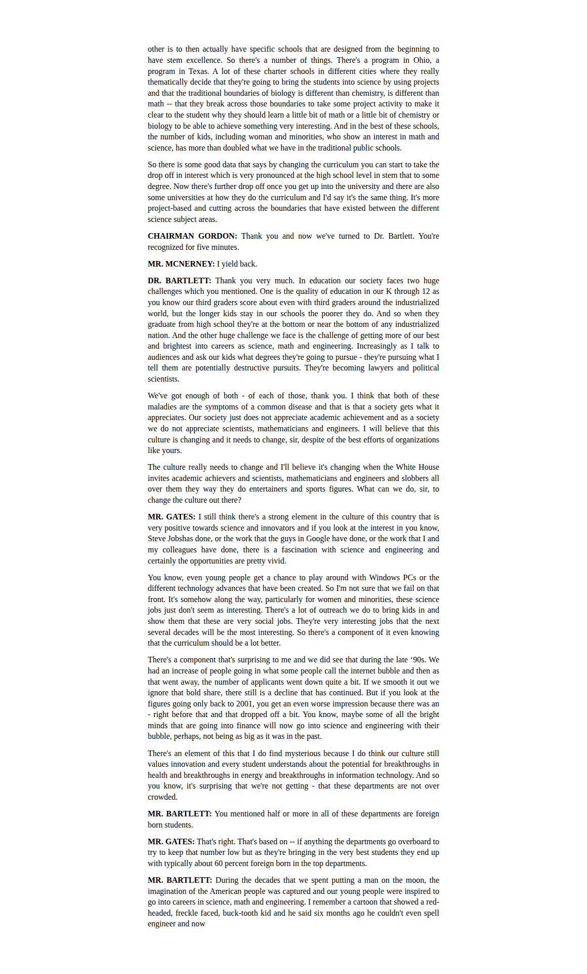other is to then actually have specific schools that are designed from the beginning to have stem excellence. So there's a number of things. There's a program in Ohio, a program in Texas. A lot of these charter schools in different cities where they really thematically decide that they're going to bring the students into science by using projects and that the traditional boundaries of biology is different than chemistry, is different than math -- that they break across those boundaries to take some project activity to make it clear to the student why they should learn a little bit of math or a little bit of chemistry or biology to be able to achieve something very interesting. And in the best of these schools, the number of kids, including woman and minorities, who show an interest in math and science, has more than doubled what we have in the traditional public schools.
So there is some good data that says by changing the curriculum you can start to take the drop off in interest which is very pronounced at the high school level in stem that to some degree. Now there's further drop off once you get up into the university and there are also some universities at how they do the curriculum and I'd say it's the same thing. It's more project-based and cutting across the boundaries that have existed between the different science subject areas.
CHAIRMAN GORDON: Thank you and now we've turned to Dr. Bartlett. You're recognized for five minutes.
MR. MCNERNEY: I yield back.
DR. BARTLETT: Thank you very much. In education our society faces two huge challenges which you mentioned. One is the quality of education in our K through 12 as you know our third graders score about even with third graders around the industrialized world, but the longer kids stay in our schools the poorer they do. And so when they graduate from high school they're at the bottom or near the bottom of any industrialized nation. And the other huge challenge we face is the challenge of getting more of our best and brightest into careers as science, math and engineering. Increasingly as I talk to audiences and ask our kids what degrees they're going to pursue - they're pursuing what I tell them are potentially destructive pursuits. They're becoming lawyers and political scientists.
We've got enough of both - of each of those, thank you. I think that both of these maladies are the symptoms of a common disease and that is that a society gets what it appreciates. Our society just does not appreciate academic achievement and as a society we do not appreciate scientists, mathematicians and engineers. I will believe that this culture is changing and it needs to change, sir, despite of the best efforts of organizations like yours.
The culture really needs to change and I'll believe it's changing when the White House invites academic achievers and scientists, mathematicians and engineers and slobbers all over them they way they do entertainers and sports figures. What can we do, sir, to change the culture out there?
MR. GATES: I still think there's a strong element in the culture of this country that is very positive towards science and innovators and if you look at the interest in you know, Steve Jobshas done, or the work that the guys in Google have done, or the work that I and my colleagues have done, there is a fascination with science and engineering and certainly the opportunities are pretty vivid.
You know, even young people get a chance to play around with Windows PCs or the different technology advances that have been created. So I'm not sure that we fail on that front. It's somehow along the way, particularly for women and minorities, these science jobs just don't seem as interesting. There's a lot of outreach we do to bring kids in and show them that these are very social jobs. They're very interesting jobs that the next several decades will be the most interesting. So there's a component of it even knowing that the curriculum should be a lot better.
There's a component that's surprising to me and we did see that during the late ‘90s. We had an increase of people going in what some people call the internet bubble and then as that went away, the number of applicants went down quite a bit. If we smooth it out we ignore that bold share, there still is a decline that has continued. But if you look at the figures going only back to 2001, you get an even worse impression because there was an - right before that and that dropped off a bit. You know, maybe some of all the bright minds that are going into finance will now go into science and engineering with their bubble, perhaps, not being as big as it was in the past.
There's an element of this that I do find mysterious because I do think our culture still values innovation and every student understands about the potential for breakthroughs in health and breakthroughs in energy and breakthroughs in information technology. And so you know, it's surprising that we're not getting - that these departments are not over crowded.
MR. BARTLETT: You mentioned half or more in all of these departments are foreign born students.
MR. GATES: That's right. That's based on -- if anything the departments go overboard to try to keep that number low but as they're bringing in the very best students they end up with typically about 60 percent foreign born in the top departments.
MR. BARTLETT: During the decades that we spent putting a man on the moon, the imagination of the American people was captured and our young people were inspired to go into careers in science, math and engineering. I remember a cartoon that showed a red-headed, freckle faced, buck-tooth kid and he said six months ago he couldn't even spell engineer and now